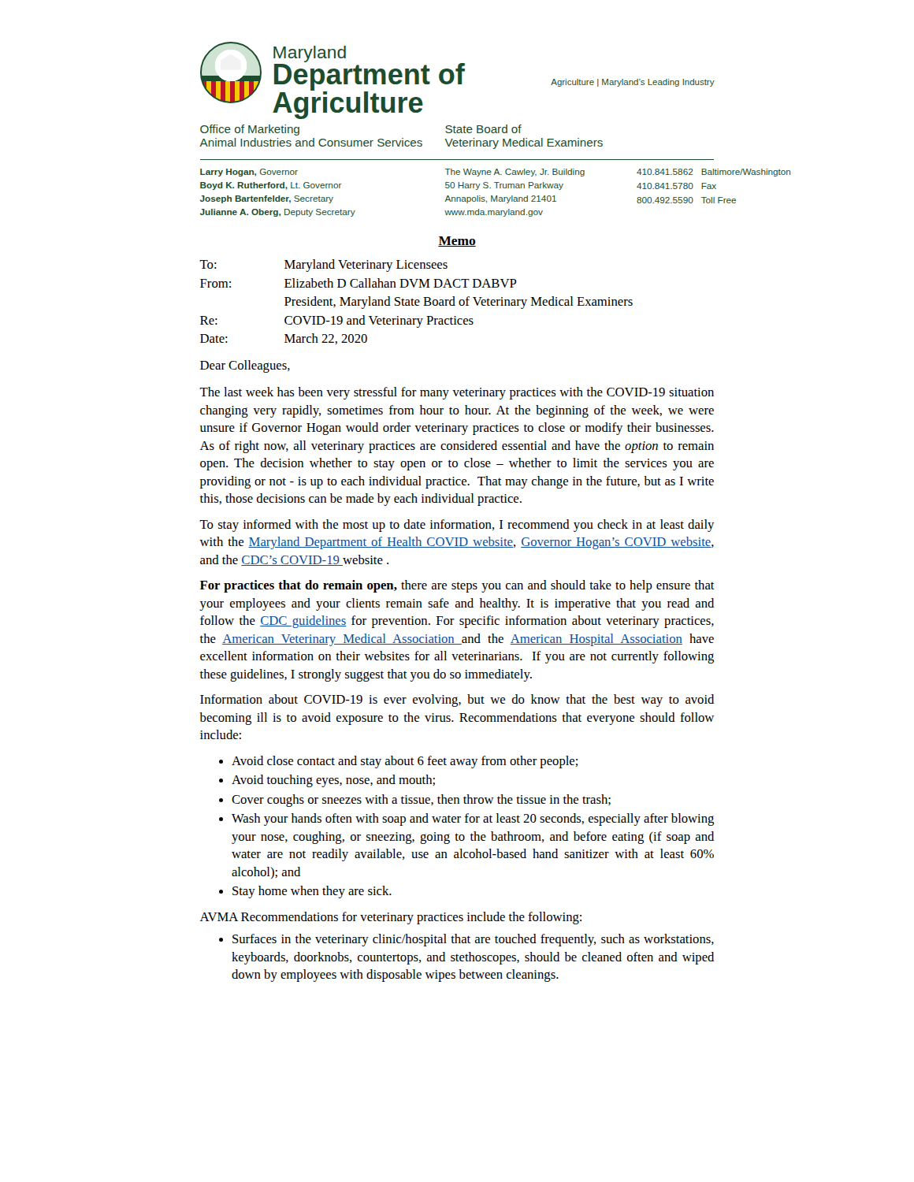Maryland
Department of Agriculture
Agriculture | Maryland’s Leading Industry
Office of Marketing
Animal Industries and Consumer Services
State Board of
Veterinary Medical Examiners
Larry Hogan, Governor
Boyd K. Rutherford, Lt. Governor
Joseph Bartenfelder, Secretary
Julianne A. Oberg, Deputy Secretary
The Wayne A. Cawley, Jr. Building
50 Harry S. Truman Parkway
Annapolis, Maryland 21401
www.mda.maryland.gov
410.841.5862 Baltimore/Washington 410.841.5780 Fax 800.492.5590 Toll Free
Memo
| To: | Maryland Veterinary Licensees |
| From: | Elizabeth D Callahan DVM DACT DABVP |
| | President, Maryland State Board of Veterinary Medical Examiners |
| Re: | COVID-19 and Veterinary Practices |
| Date: | March 22, 2020 |
Dear Colleagues,
The last week has been very stressful for many veterinary practices with the COVID-19 situation changing very rapidly, sometimes from hour to hour. At the beginning of the week, we were unsure if Governor Hogan would order veterinary practices to close or modify their businesses. As of right now, all veterinary practices are considered essential and have the option to remain open. The decision whether to stay open or to close – whether to limit the services you are providing or not - is up to each individual practice. That may change in the future, but as I write this, those decisions can be made by each individual practice.
To stay informed with the most up to date information, I recommend you check in at least daily with the Maryland Department of Health COVID website, Governor Hogan’s COVID website, and the CDC’s COVID-19 website .
For practices that do remain open, there are steps you can and should take to help ensure that your employees and your clients remain safe and healthy. It is imperative that you read and follow the CDC guidelines for prevention. For specific information about veterinary practices, the American Veterinary Medical Association and the American Hospital Association have excellent information on their websites for all veterinarians. If you are not currently following these guidelines, I strongly suggest that you do so immediately.
Information about COVID-19 is ever evolving, but we do know that the best way to avoid becoming ill is to avoid exposure to the virus. Recommendations that everyone should follow include:
Avoid close contact and stay about 6 feet away from other people;
Avoid touching eyes, nose, and mouth;
Cover coughs or sneezes with a tissue, then throw the tissue in the trash;
Wash your hands often with soap and water for at least 20 seconds, especially after blowing your nose, coughing, or sneezing, going to the bathroom, and before eating (if soap and water are not readily available, use an alcohol-based hand sanitizer with at least 60% alcohol); and
Stay home when they are sick.
AVMA Recommendations for veterinary practices include the following:
Surfaces in the veterinary clinic/hospital that are touched frequently, such as workstations, keyboards, doorknobs, countertops, and stethoscopes, should be cleaned often and wiped down by employees with disposable wipes between cleanings.